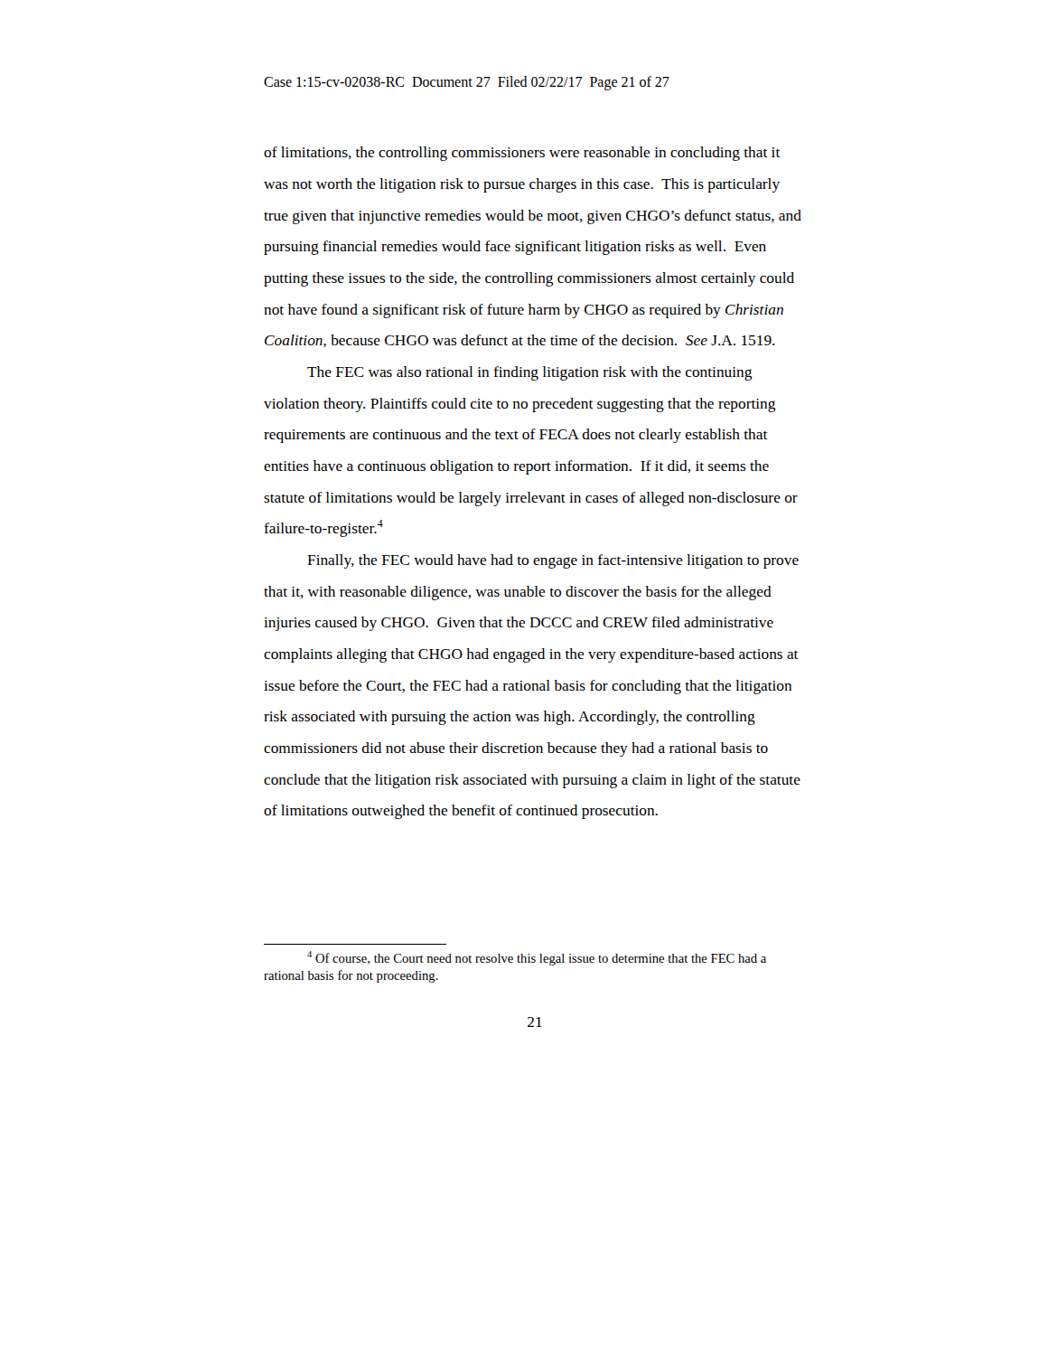Case 1:15-cv-02038-RC Document 27 Filed 02/22/17 Page 21 of 27
of limitations, the controlling commissioners were reasonable in concluding that it was not worth the litigation risk to pursue charges in this case. This is particularly true given that injunctive remedies would be moot, given CHGO’s defunct status, and pursuing financial remedies would face significant litigation risks as well. Even putting these issues to the side, the controlling commissioners almost certainly could not have found a significant risk of future harm by CHGO as required by Christian Coalition, because CHGO was defunct at the time of the decision. See J.A. 1519.
The FEC was also rational in finding litigation risk with the continuing violation theory. Plaintiffs could cite to no precedent suggesting that the reporting requirements are continuous and the text of FECA does not clearly establish that entities have a continuous obligation to report information. If it did, it seems the statute of limitations would be largely irrelevant in cases of alleged non-disclosure or failure-to-register.4
Finally, the FEC would have had to engage in fact-intensive litigation to prove that it, with reasonable diligence, was unable to discover the basis for the alleged injuries caused by CHGO. Given that the DCCC and CREW filed administrative complaints alleging that CHGO had engaged in the very expenditure-based actions at issue before the Court, the FEC had a rational basis for concluding that the litigation risk associated with pursuing the action was high. Accordingly, the controlling commissioners did not abuse their discretion because they had a rational basis to conclude that the litigation risk associated with pursuing a claim in light of the statute of limitations outweighed the benefit of continued prosecution.
4 Of course, the Court need not resolve this legal issue to determine that the FEC had a rational basis for not proceeding.
21